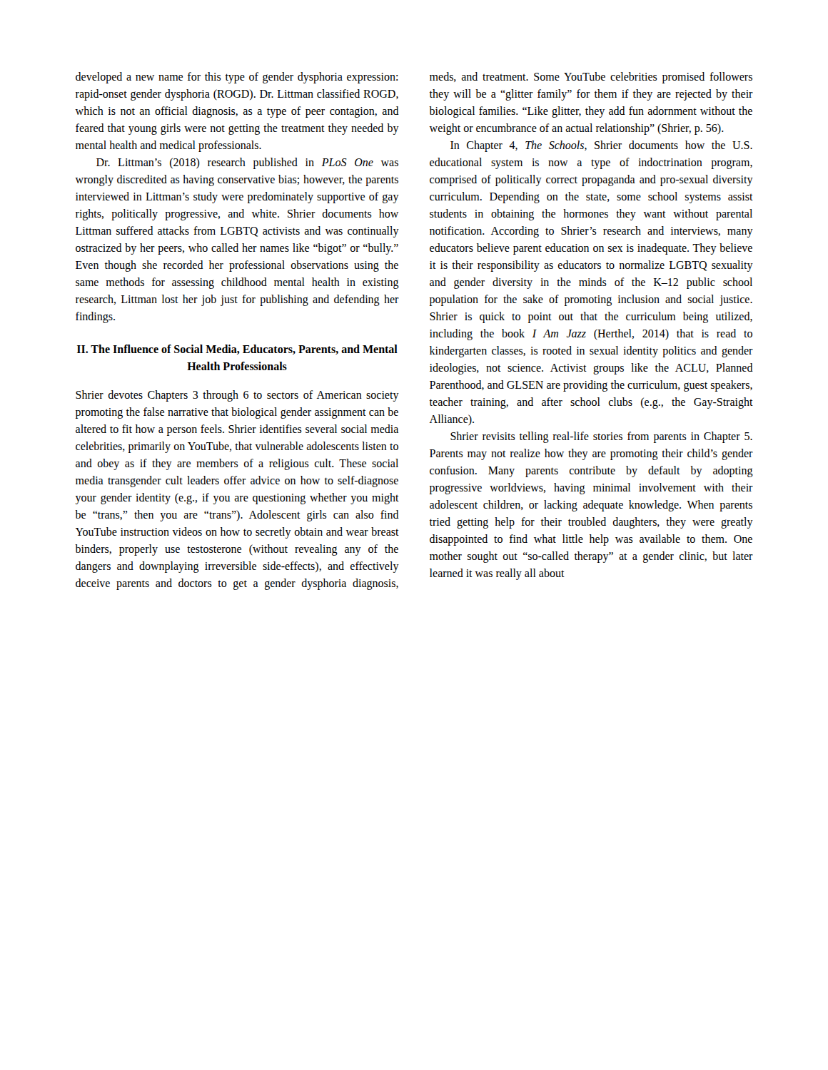developed a new name for this type of gender dysphoria expression: rapid-onset gender dysphoria (ROGD). Dr. Littman classified ROGD, which is not an official diagnosis, as a type of peer contagion, and feared that young girls were not getting the treatment they needed by mental health and medical professionals.
Dr. Littman’s (2018) research published in PLoS One was wrongly discredited as having conservative bias; however, the parents interviewed in Littman’s study were predominately supportive of gay rights, politically progressive, and white. Shrier documents how Littman suffered attacks from LGBTQ activists and was continually ostracized by her peers, who called her names like “bigot” or “bully.” Even though she recorded her professional observations using the same methods for assessing childhood mental health in existing research, Littman lost her job just for publishing and defending her findings.
II. The Influence of Social Media, Educators, Parents, and Mental Health Professionals
Shrier devotes Chapters 3 through 6 to sectors of American society promoting the false narrative that biological gender assignment can be altered to fit how a person feels. Shrier identifies several social media celebrities, primarily on YouTube, that vulnerable adolescents listen to and obey as if they are members of a religious cult. These social media transgender cult leaders offer advice on how to self-diagnose your gender identity (e.g., if you are questioning whether you might be “trans,” then you are “trans”). Adolescent girls can also find YouTube instruction videos on how to secretly obtain and wear breast binders, properly use testosterone (without revealing any of the dangers and downplaying irreversible side-effects), and effectively deceive parents and doctors to get a gender dysphoria diagnosis, meds, and treatment. Some YouTube celebrities promised followers they will be a “glitter family” for them if they are rejected by their biological families. “Like glitter, they add fun adornment without the weight or encumbrance of an actual relationship” (Shrier, p. 56).
In Chapter 4, The Schools, Shrier documents how the U.S. educational system is now a type of indoctrination program, comprised of politically correct propaganda and pro-sexual diversity curriculum. Depending on the state, some school systems assist students in obtaining the hormones they want without parental notification. According to Shrier’s research and interviews, many educators believe parent education on sex is inadequate. They believe it is their responsibility as educators to normalize LGBTQ sexuality and gender diversity in the minds of the K–12 public school population for the sake of promoting inclusion and social justice. Shrier is quick to point out that the curriculum being utilized, including the book I Am Jazz (Herthel, 2014) that is read to kindergarten classes, is rooted in sexual identity politics and gender ideologies, not science. Activist groups like the ACLU, Planned Parenthood, and GLSEN are providing the curriculum, guest speakers, teacher training, and after school clubs (e.g., the Gay-Straight Alliance).
Shrier revisits telling real-life stories from parents in Chapter 5. Parents may not realize how they are promoting their child’s gender confusion. Many parents contribute by default by adopting progressive worldviews, having minimal involvement with their adolescent children, or lacking adequate knowledge. When parents tried getting help for their troubled daughters, they were greatly disappointed to find what little help was available to them. One mother sought out “so-called therapy” at a gender clinic, but later learned it was really all about